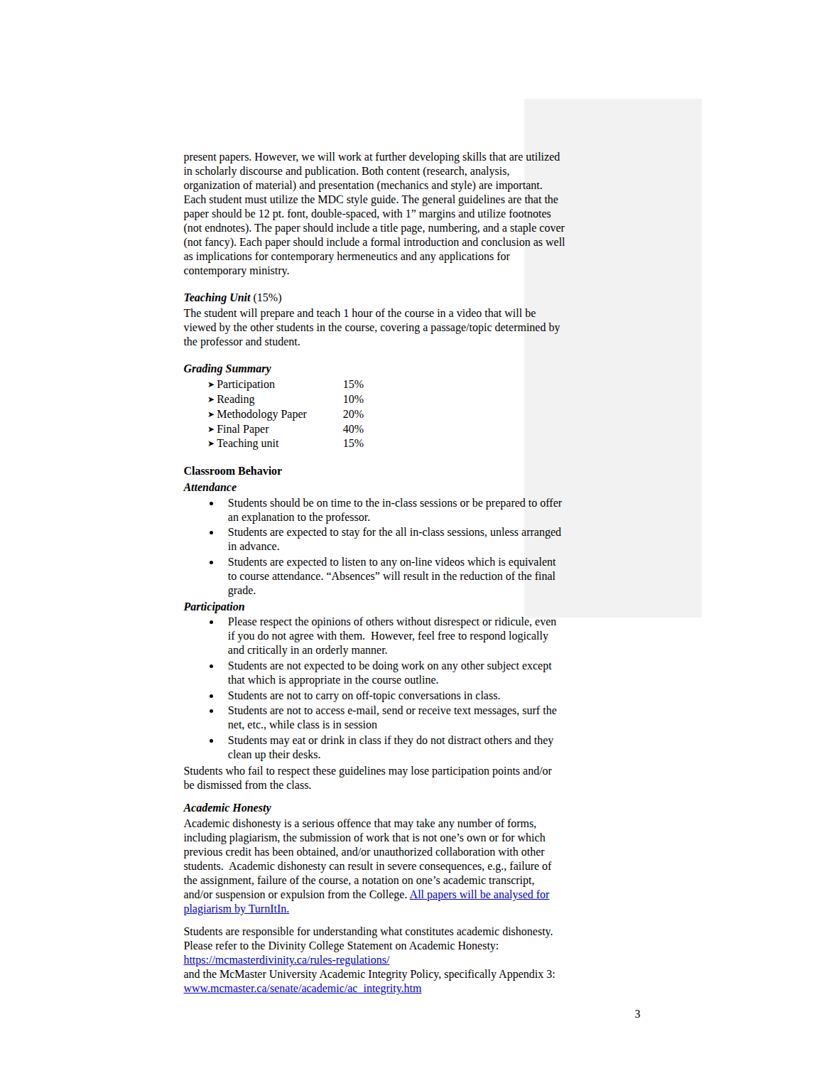present papers. However, we will work at further developing skills that are utilized in scholarly discourse and publication. Both content (research, analysis, organization of material) and presentation (mechanics and style) are important. Each student must utilize the MDC style guide. The general guidelines are that the paper should be 12 pt. font, double-spaced, with 1” margins and utilize footnotes (not endnotes). The paper should include a title page, numbering, and a staple cover (not fancy). Each paper should include a formal introduction and conclusion as well as implications for contemporary hermeneutics and any applications for contemporary ministry.
Teaching Unit (15%)
The student will prepare and teach 1 hour of the course in a video that will be viewed by the other students in the course, covering a passage/topic determined by the professor and student.
Grading Summary
Participation15%
Reading10%
Methodology Paper20%
Final Paper40%
Teaching unit15%
Classroom Behavior
Attendance
Students should be on time to the in-class sessions or be prepared to offer an explanation to the professor.
Students are expected to stay for the all in-class sessions, unless arranged in advance.
Students are expected to listen to any on-line videos which is equivalent to course attendance. “Absences” will result in the reduction of the final grade.
Participation
Please respect the opinions of others without disrespect or ridicule, even if you do not agree with them. However, feel free to respond logically and critically in an orderly manner.
Students are not expected to be doing work on any other subject except that which is appropriate in the course outline.
Students are not to carry on off-topic conversations in class.
Students are not to access e-mail, send or receive text messages, surf the net, etc., while class is in session
Students may eat or drink in class if they do not distract others and they clean up their desks.
Students who fail to respect these guidelines may lose participation points and/or be dismissed from the class.
Academic Honesty
Academic dishonesty is a serious offence that may take any number of forms, including plagiarism, the submission of work that is not one’s own or for which previous credit has been obtained, and/or unauthorized collaboration with other students. Academic dishonesty can result in severe consequences, e.g., failure of the assignment, failure of the course, a notation on one’s academic transcript, and/or suspension or expulsion from the College. All papers will be analysed for plagiarism by TurnItIn.
Students are responsible for understanding what constitutes academic dishonesty. Please refer to the Divinity College Statement on Academic Honesty: https://mcmasterdivinity.ca/rules-regulations/
and the McMaster University Academic Integrity Policy, specifically Appendix 3:
www.mcmaster.ca/senate/academic/ac_integrity.htm
3